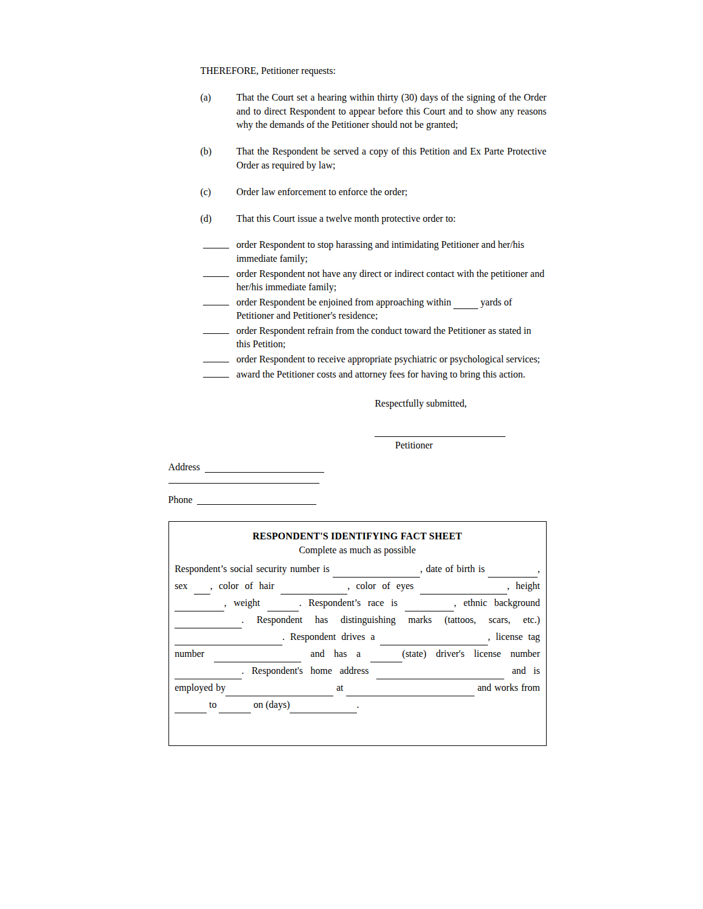THEREFORE, Petitioner requests:
(a)
That the Court set a hearing within thirty (30) days of the signing of the Order and to direct Respondent to appear before this Court and to show any reasons why the demands of the Petitioner should not be granted;
(b)
That the Respondent be served a copy of this Petition and Ex Parte Protective Order as required by law;
(c)
Order law enforcement to enforce the order;
(d)
That this Court issue a twelve month protective order to:
order Respondent to stop harassing and intimidating Petitioner and her/his immediate family;
order Respondent not have any direct or indirect contact with the petitioner and her/his immediate family;
order Respondent be enjoined from approaching within yards of Petitioner and Petitioner's residence;
order Respondent refrain from the conduct toward the Petitioner as stated in this Petition;
order Respondent to receive appropriate psychiatric or psychological services;
award the Petitioner costs and attorney fees for having to bring this action.
Respectfully submitted,
Petitioner
Address
Phone
RESPONDENT'S IDENTIFYING FACT SHEET
Complete as much as possible
Respondent’s social security number is , date of birth is , sex , color of hair , color of eyes , height , weight . Respondent’s race is , ethnic background . Respondent has distinguishing marks (tattoos, scars, etc.) . Respondent drives a , license tag number and has a (state) driver's license number . Respondent's home address and is employed by at and works from to on (days) .